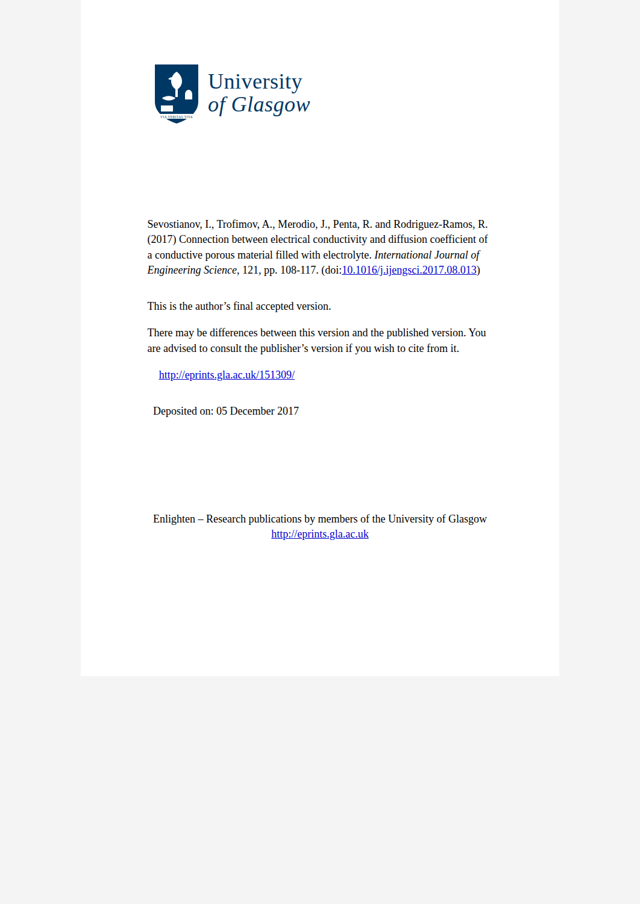University of Glasgow VIA VERITAS VITA University of Glasgow
Sevostianov, I., Trofimov, A., Merodio, J., Penta, R. and Rodriguez-Ramos, R. (2017) Connection between electrical conductivity and diffusion coefficient of a conductive porous material filled with electrolyte. International Journal of Engineering Science, 121, pp. 108-117. (doi:10.1016/j.ijengsci.2017.08.013)
This is the author’s final accepted version.
There may be differences between this version and the published version. You are advised to consult the publisher’s version if you wish to cite from it.
http://eprints.gla.ac.uk/151309/
Deposited on: 05 December 2017
Enlighten – Research publications by members of the University of Glasgow
http://eprints.gla.ac.uk